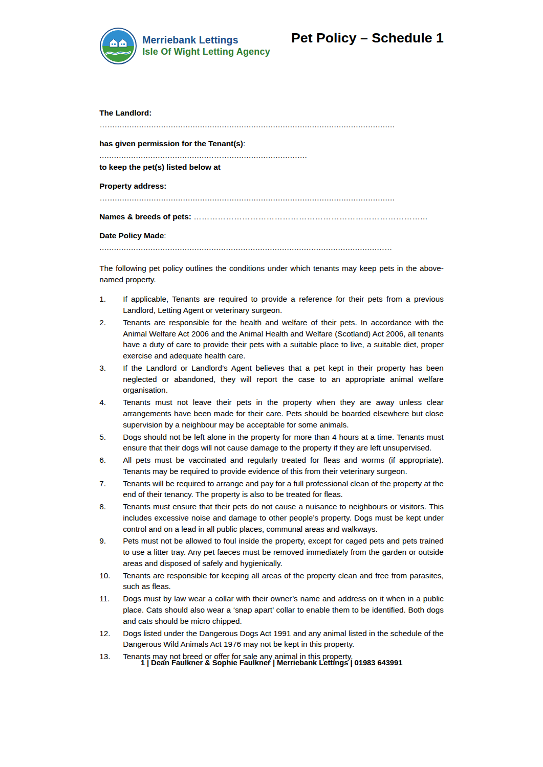Merriebank Lettings
Isle Of Wight Letting Agency
Pet Policy – Schedule 1
The Landlord: …......................................................................................................................
has given permission for the Tenant(s): ...............................................…...................................
to keep the pet(s) listed below at
Property address: …......................................................................................................................
Names & breeds of pets: …………………………………………………………………………...
Date Policy Made: .....................................................................................................................…
The following pet policy outlines the conditions under which tenants may keep pets in the above-named property.
1. If applicable, Tenants are required to provide a reference for their pets from a previous Landlord, Letting Agent or veterinary surgeon.
2. Tenants are responsible for the health and welfare of their pets. In accordance with the Animal Welfare Act 2006 and the Animal Health and Welfare (Scotland) Act 2006, all tenants have a duty of care to provide their pets with a suitable place to live, a suitable diet, proper exercise and adequate health care.
3. If the Landlord or Landlord’s Agent believes that a pet kept in their property has been neglected or abandoned, they will report the case to an appropriate animal welfare organisation.
4. Tenants must not leave their pets in the property when they are away unless clear arrangements have been made for their care. Pets should be boarded elsewhere but close supervision by a neighbour may be acceptable for some animals.
5. Dogs should not be left alone in the property for more than 4 hours at a time. Tenants must ensure that their dogs will not cause damage to the property if they are left unsupervised.
6. All pets must be vaccinated and regularly treated for fleas and worms (if appropriate). Tenants may be required to provide evidence of this from their veterinary surgeon.
7. Tenants will be required to arrange and pay for a full professional clean of the property at the end of their tenancy. The property is also to be treated for fleas.
8. Tenants must ensure that their pets do not cause a nuisance to neighbours or visitors. This includes excessive noise and damage to other people’s property. Dogs must be kept under control and on a lead in all public places, communal areas and walkways.
9. Pets must not be allowed to foul inside the property, except for caged pets and pets trained to use a litter tray. Any pet faeces must be removed immediately from the garden or outside areas and disposed of safely and hygienically.
10. Tenants are responsible for keeping all areas of the property clean and free from parasites, such as fleas.
11. Dogs must by law wear a collar with their owner’s name and address on it when in a public place. Cats should also wear a ‘snap apart’ collar to enable them to be identified. Both dogs and cats should be micro chipped.
12. Dogs listed under the Dangerous Dogs Act 1991 and any animal listed in the schedule of the Dangerous Wild Animals Act 1976 may not be kept in this property.
13. Tenants may not breed or offer for sale any animal in this property.
1 | Dean Faulkner & Sophie Faulkner | Merriebank Lettings | 01983 643991